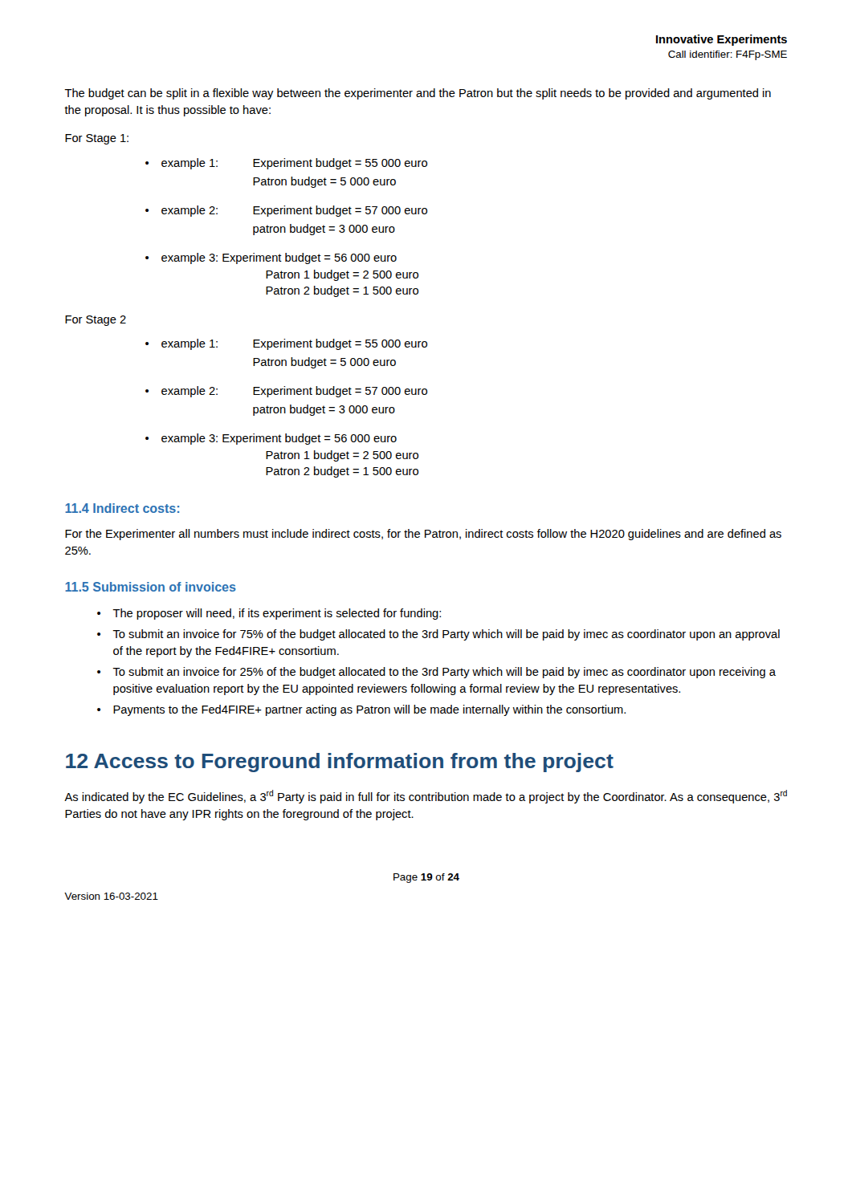Innovative Experiments
Call identifier: F4Fp-SME
The budget can be split in a flexible way between the experimenter and the Patron but the split needs to be provided and argumented in the proposal. It is thus possible to have:
For Stage 1:
example 1:
Experiment budget = 55 000 euro
Patron budget = 5 000 euro
example 2:
Experiment budget = 57 000 euro
patron budget = 3 000 euro
example 3: Experiment budget = 56 000 euro
Patron 1 budget = 2 500 euro
Patron 2 budget = 1 500 euro
For Stage 2
example 1:
Experiment budget = 55 000 euro
Patron budget = 5 000 euro
example 2:
Experiment budget = 57 000 euro
patron budget = 3 000 euro
example 3: Experiment budget = 56 000 euro
Patron 1 budget = 2 500 euro
Patron 2 budget = 1 500 euro
11.4 Indirect costs:
For the Experimenter all numbers must include indirect costs, for the Patron, indirect costs follow the H2020 guidelines and are defined as 25%.
11.5 Submission of invoices
The proposer will need, if its experiment is selected for funding:
To submit an invoice for 75% of the budget allocated to the 3rd Party which will be paid by imec as coordinator upon an approval of the report by the Fed4FIRE+ consortium.
To submit an invoice for 25% of the budget allocated to the 3rd Party which will be paid by imec as coordinator upon receiving a positive evaluation report by the EU appointed reviewers following a formal review by the EU representatives.
Payments to the Fed4FIRE+ partner acting as Patron will be made internally within the consortium.
12 Access to Foreground information from the project
As indicated by the EC Guidelines, a 3rd Party is paid in full for its contribution made to a project by the Coordinator. As a consequence, 3rd Parties do not have any IPR rights on the foreground of the project.
Page 19 of 24
Version 16-03-2021